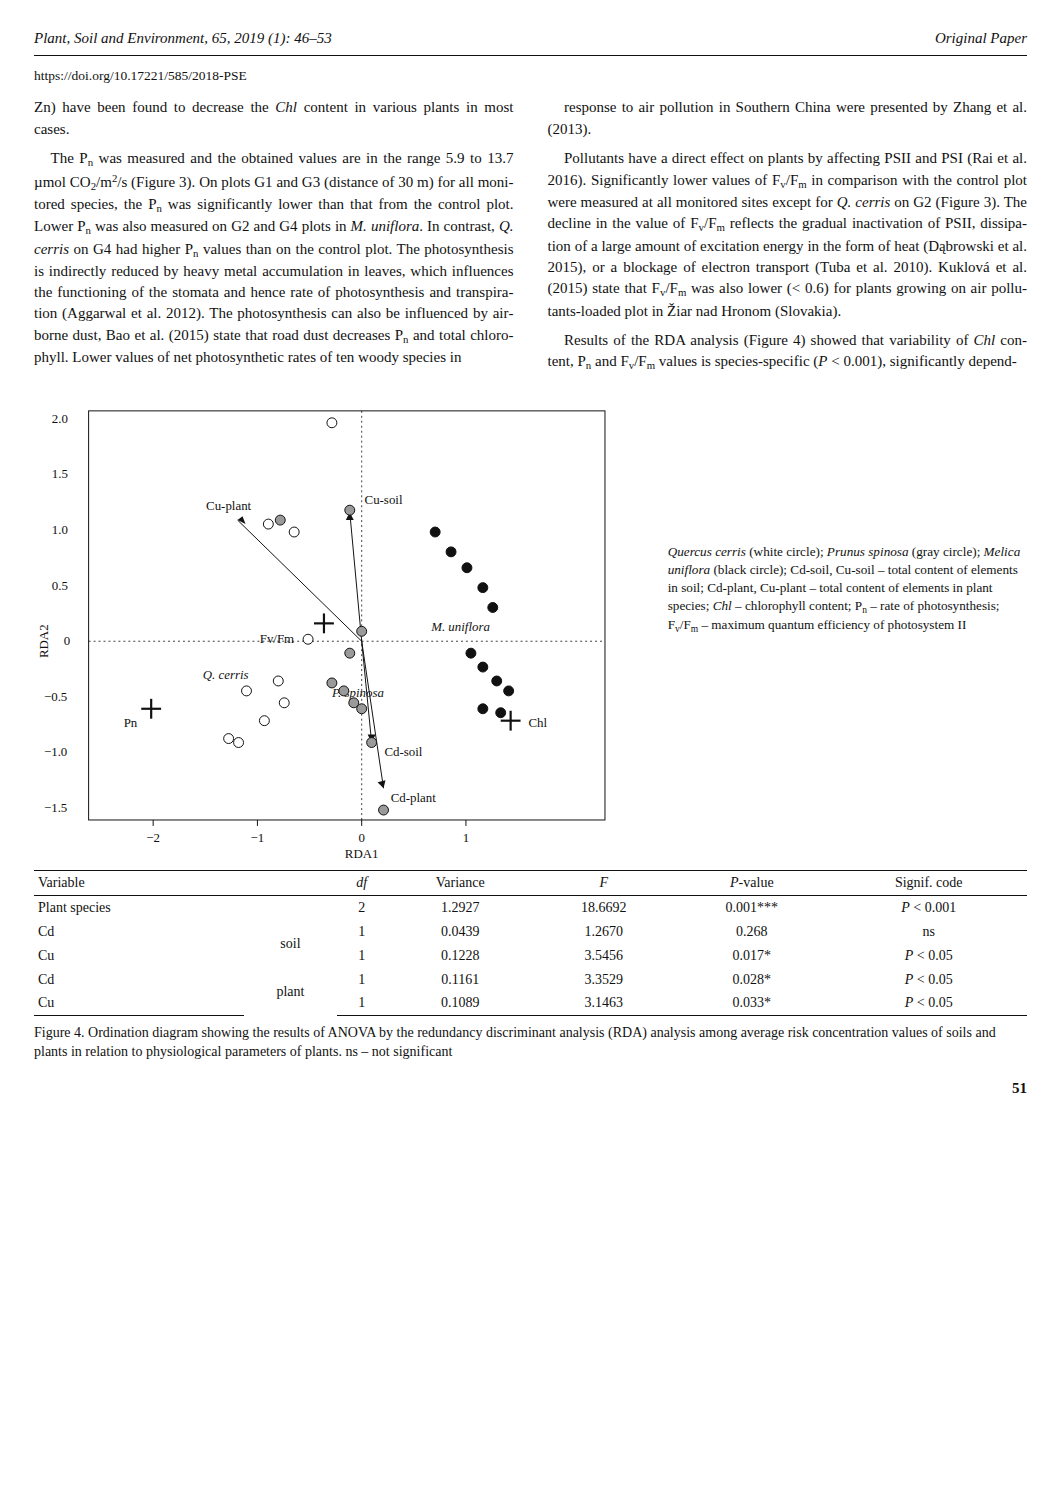Plant, Soil and Environment, 65, 2019 (1): 46–53
Original Paper
https://doi.org/10.17221/585/2018-PSE
Zn) have been found to decrease the Chl content in various plants in most cases.
The Pn was measured and the obtained values are in the range 5.9 to 13.7 µmol CO2/m2/s (Figure 3). On plots G1 and G3 (distance of 30 m) for all monitored species, the Pn was significantly lower than that from the control plot. Lower Pn was also measured on G2 and G4 plots in M. uniflora. In contrast, Q. cerris on G4 had higher Pn values than on the control plot. The photosynthesis is indirectly reduced by heavy metal accumulation in leaves, which influences the functioning of the stomata and hence rate of photosynthesis and transpiration (Aggarwal et al. 2012). The photosynthesis can also be influenced by airborne dust, Bao et al. (2015) state that road dust decreases Pn and total chlorophyll. Lower values of net photosynthetic rates of ten woody species in
response to air pollution in Southern China were presented by Zhang et al. (2013).
Pollutants have a direct effect on plants by affecting PSII and PSI (Rai et al. 2016). Significantly lower values of Fv/Fm in comparison with the control plot were measured at all monitored sites except for Q. cerris on G2 (Figure 3). The decline in the value of Fv/Fm reflects the gradual inactivation of PSII, dissipation of a large amount of excitation energy in the form of heat (Dąbrowski et al. 2015), or a blockage of electron transport (Tuba et al. 2010). Kuklová et al. (2015) state that Fv/Fm was also lower (< 0.6) for plants growing on air pollutants-loaded plot in Žiar nad Hronom (Slovakia).
Results of the RDA analysis (Figure 4) showed that variability of Chl content, Pn and Fv/Fm values is species-specific (P < 0.001), significantly depend-
2.0 1.5 1.0 0.5 0 −0.5 −1.0 −1.5 RDA2 −2 −1 0 1 RDA1 Cu-plant Cu-soil Cd-soil Cd-plant Fv/Fm Pn Chl M. uniflora Q. cerris P. spinosa
Quercus cerris (white circle); Prunus spinosa (gray circle); Melica uniflora (black circle); Cd-soil, Cu-soil – total content of elements in soil; Cd-plant, Cu-plant – total content of elements in plant species; Chl – chlorophyll content; Pn – rate of photosynthesis; Fv/Fm – maximum quantum efficiency of photosystem II
| Variable | | df | Variance | F | P -value | Signif. code |
| --- | --- | --- | --- | --- | --- | --- |
| Plant species | | 2 | 1.2927 | 18.6692 | 0.001*** | P < 0.001 |
| Cd | soil | 1 | 0.0439 | 1.2670 | 0.268 | ns |
| Cu | 1 | 0.1228 | 3.5456 | 0.017* | P < 0.05 |
| Cd | plant | 1 | 0.1161 | 3.3529 | 0.028* | P < 0.05 |
| Cu | 1 | 0.1089 | 3.1463 | 0.033* | P < 0.05 |
Figure 4. Ordination diagram showing the results of ANOVA by the redundancy discriminant analysis (RDA) analysis among average risk concentration values of soils and plants in relation to physiological parameters of plants. ns – not significant
51